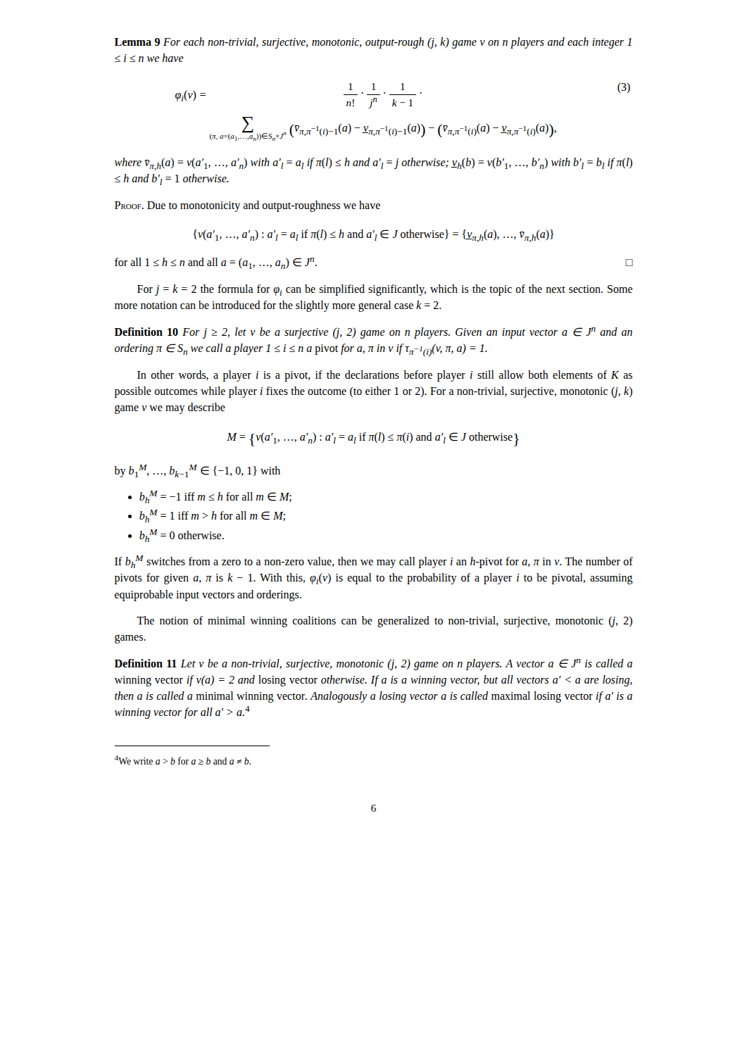Lemma 9 For each non-trivial, surjective, monotonic, output-rough (j, k) game v on n players and each integer 1 ≤ i ≤ n we have
(3)
| φ i ( v ) | = | 1 n ! · 1 j n · 1 k − 1 · |
| | | ∑ ( π , a =( a 1 ,…, a n ))∈ S n × J n ( v̄ π , π −1 ( i )−1 ( a ) − v̲ π , π −1 ( i )−1 ( a ) ) − ( v̄ π , π −1 ( i ) ( a ) − v̲ π , π −1 ( i ) ( a ) ) , |
where v̄π,h(a) = v(a′1, …, a′n) with a′l = al if π(l) ≤ h and a′l = j otherwise; v̲h(b) = v(b′1, …, b′n) with b′l = bl if π(l) ≤ h and b′l = 1 otherwise.
Proof. Due to monotonicity and output-roughness we have
{v(a′1, …, a′n) : a′l = al if π(l) ≤ h and a′l ∈ J otherwise} = {v̲π,h(a), …, v̄π,h(a)}
for all 1 ≤ h ≤ n and all a = (a1, …, an) ∈ Jn. □
For j = k = 2 the formula for φi can be simplified significantly, which is the topic of the next section. Some more notation can be introduced for the slightly more general case k = 2.
Definition 10 For j ≥ 2, let v be a surjective (j, 2) game on n players. Given an input vector a ∈ Jn and an ordering π ∈ Sn we call a player 1 ≤ i ≤ n a pivot for a, π in v if τπ−1(i)(v, π, a) = 1.
In other words, a player i is a pivot, if the declarations before player i still allow both elements of K as possible outcomes while player i fixes the outcome (to either 1 or 2). For a non-trivial, surjective, monotonic (j, k) game v we may describe
M = {v(a′1, …, a′n) : a′l = al if π(l) ≤ π(i) and a′l ∈ J otherwise}
by b1M, …, bk−1M ∈ {−1, 0, 1} with
bhM = −1 iff m ≤ h for all m ∈ M;
bhM = 1 iff m > h for all m ∈ M;
bhM = 0 otherwise.
If bhM switches from a zero to a non-zero value, then we may call player i an h-pivot for a, π in v. The number of pivots for given a, π is k − 1. With this, φi(v) is equal to the probability of a player i to be pivotal, assuming equiprobable input vectors and orderings.
The notion of minimal winning coalitions can be generalized to non-trivial, surjective, monotonic (j, 2) games.
Definition 11 Let v be a non-trivial, surjective, monotonic (j, 2) game on n players. A vector a ∈ Jn is called a winning vector if v(a) = 2 and losing vector otherwise. If a is a winning vector, but all vectors a′ < a are losing, then a is called a minimal winning vector. Analogously a losing vector a is called maximal losing vector if a′ is a winning vector for all a′ > a.4
4We write a > b for a ≥ b and a ≠ b.
6